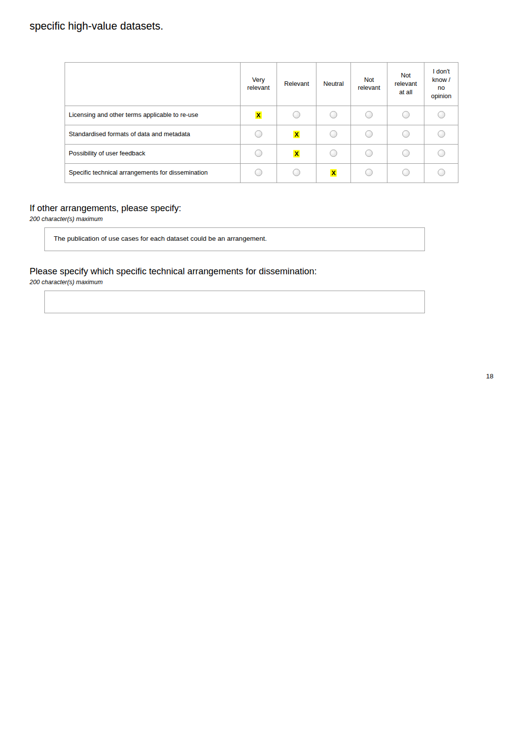specific high-value datasets.
| | Very relevant | Relevant | Neutral | Not relevant | Not relevant at all | I don't know / no opinion |
| --- | --- | --- | --- | --- | --- | --- |
| Licensing and other terms applicable to re-use | X | | | | | |
| Standardised formats of data and metadata | | X | | | | |
| Possibility of user feedback | | X | | | | |
| Specific technical arrangements for dissemination | | | X | | | |
If other arrangements, please specify:
200 character(s) maximum
The publication of use cases for each dataset could be an arrangement.
Please specify which specific technical arrangements for dissemination:
200 character(s) maximum
18